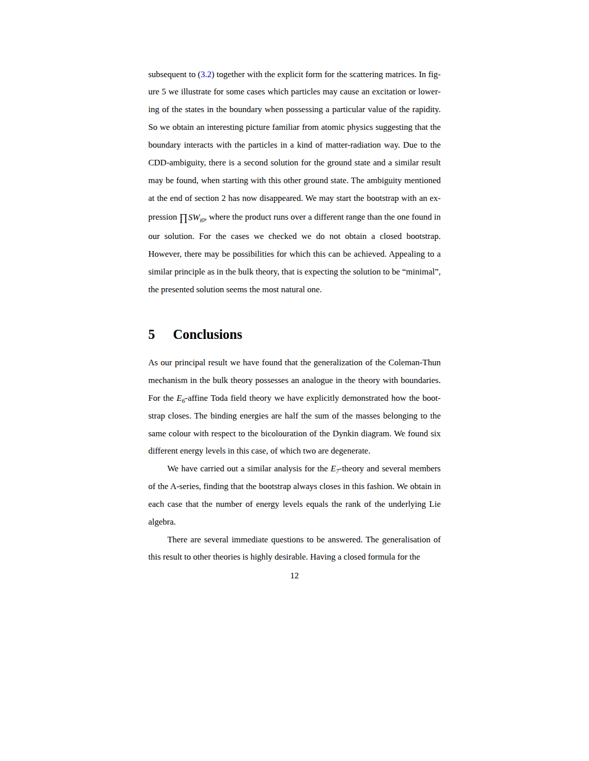subsequent to (3.2) together with the explicit form for the scattering matrices. In figure 5 we illustrate for some cases which particles may cause an excitation or lowering of the states in the boundary when possessing a particular value of the rapidity. So we obtain an interesting picture familiar from atomic physics suggesting that the boundary interacts with the particles in a kind of matter-radiation way. Due to the CDD-ambiguity, there is a second solution for the ground state and a similar result may be found, when starting with this other ground state. The ambiguity mentioned at the end of section 2 has now disappeared. We may start the bootstrap with an expression ∏SWi0, where the product runs over a different range than the one found in our solution. For the cases we checked we do not obtain a closed bootstrap. However, there may be possibilities for which this can be achieved. Appealing to a similar principle as in the bulk theory, that is expecting the solution to be “minimal”, the presented solution seems the most natural one.
5 Conclusions
As our principal result we have found that the generalization of the Coleman-Thun mechanism in the bulk theory possesses an analogue in the theory with boundaries. For the E6-affine Toda field theory we have explicitly demonstrated how the bootstrap closes. The binding energies are half the sum of the masses belonging to the same colour with respect to the bicolouration of the Dynkin diagram. We found six different energy levels in this case, of which two are degenerate.
We have carried out a similar analysis for the E7-theory and several members of the A-series, finding that the bootstrap always closes in this fashion. We obtain in each case that the number of energy levels equals the rank of the underlying Lie algebra.
There are several immediate questions to be answered. The generalisation of this result to other theories is highly desirable. Having a closed formula for the
12